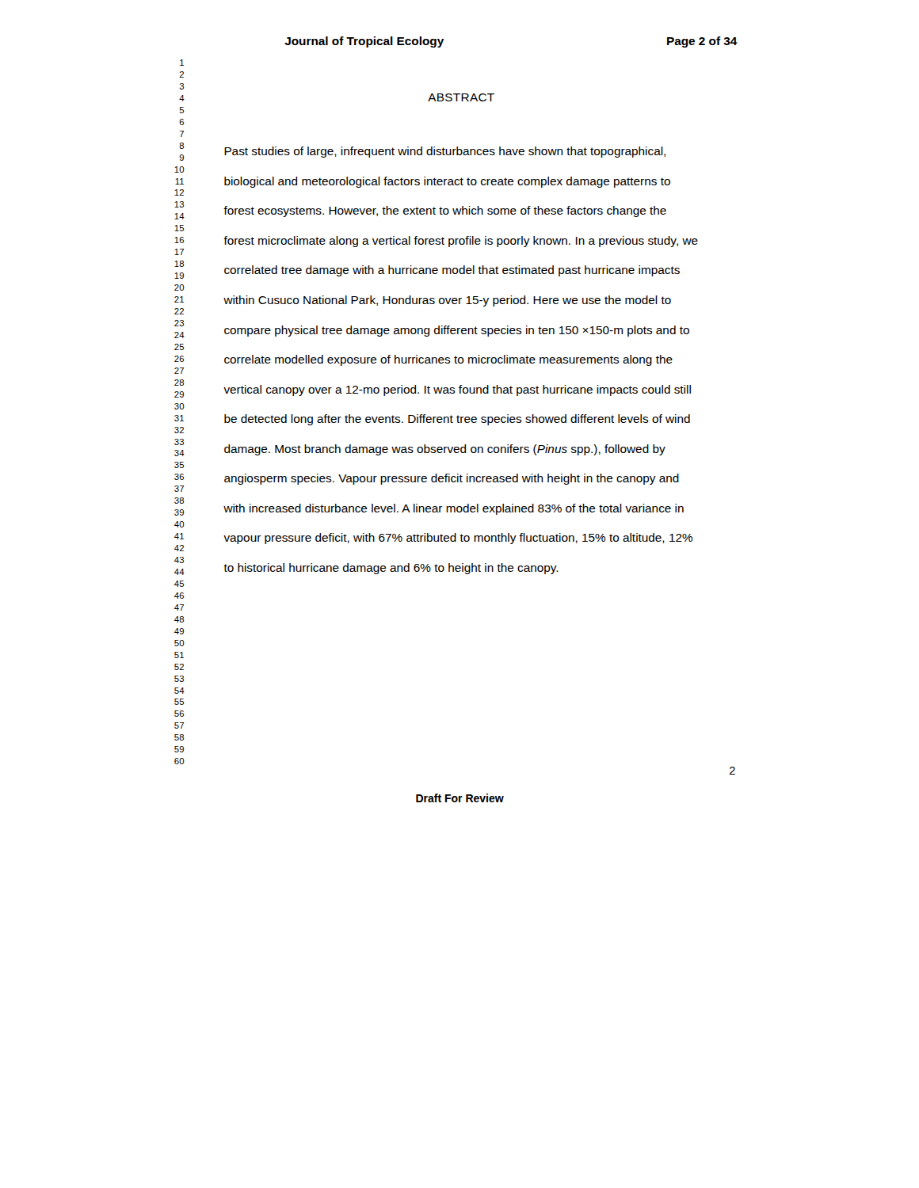Journal of Tropical Ecology Page 2 of 34
12345 678910 1112131415 1617181920 2122232425 2627282930 3132333435 3637383940 4142434445 4647484950 5152535455 5657585960
ABSTRACT
Past studies of large, infrequent wind disturbances have shown that topographical, biological and meteorological factors interact to create complex damage patterns to forest ecosystems. However, the extent to which some of these factors change the forest microclimate along a vertical forest profile is poorly known. In a previous study, we correlated tree damage with a hurricane model that estimated past hurricane impacts within Cusuco National Park, Honduras over 15-y period. Here we use the model to compare physical tree damage among different species in ten 150 ×150-m plots and to correlate modelled exposure of hurricanes to microclimate measurements along the vertical canopy over a 12-mo period. It was found that past hurricane impacts could still be detected long after the events. Different tree species showed different levels of wind damage. Most branch damage was observed on conifers (Pinus spp.), followed by angiosperm species. Vapour pressure deficit increased with height in the canopy and with increased disturbance level. A linear model explained 83% of the total variance in vapour pressure deficit, with 67% attributed to monthly fluctuation, 15% to altitude, 12% to historical hurricane damage and 6% to height in the canopy.
2
Draft For Review